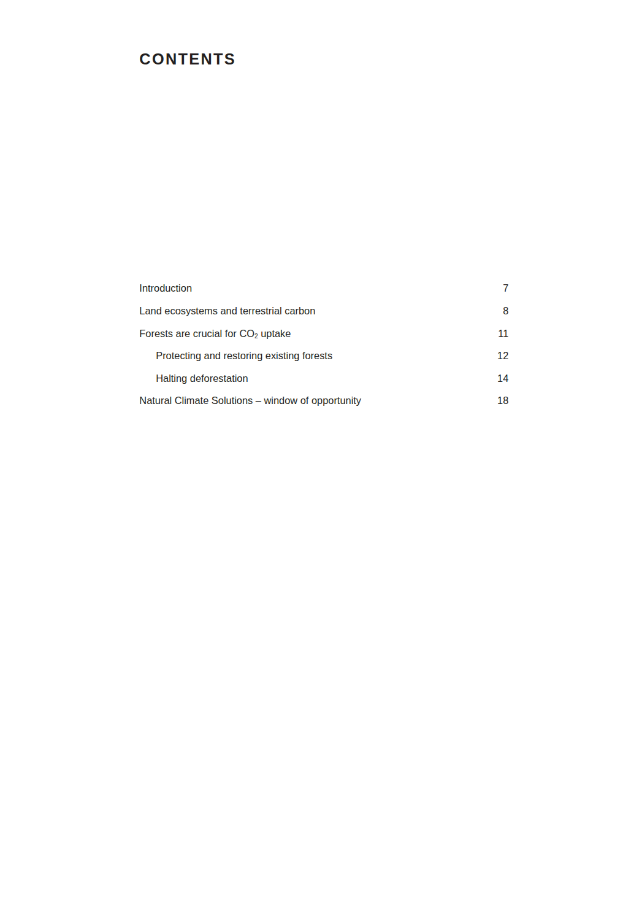Contents
| Introduction | 7 |
| Land ecosystems and terrestrial carbon | 8 |
| Forests are crucial for CO 2 uptake | 11 |
| Protecting and restoring existing forests | 12 |
| Halting deforestation | 14 |
| Natural Climate Solutions – window of opportunity | 18 |